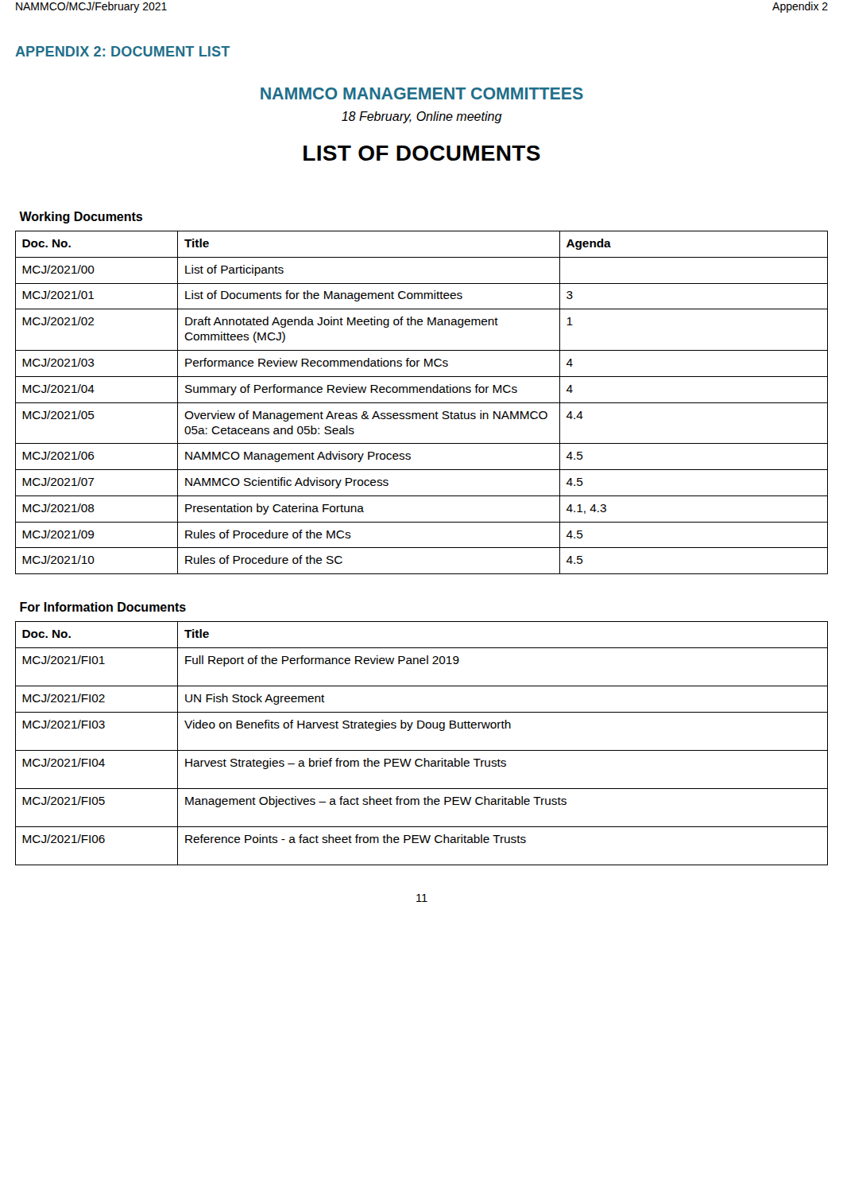NAMMCO/MCJ/February 2021 Appendix 2
APPENDIX 2: DOCUMENT LIST
NAMMCO MANAGEMENT COMMITTEES
18 February, Online meeting
LIST OF DOCUMENTS
Working Documents
| Doc. No. | Title | Agenda |
| --- | --- | --- |
| MCJ/2021/00 | List of Participants | |
| MCJ/2021/01 | List of Documents for the Management Committees | 3 |
| MCJ/2021/02 | Draft Annotated Agenda Joint Meeting of the Management Committees (MCJ) | 1 |
| MCJ/2021/03 | Performance Review Recommendations for MCs | 4 |
| MCJ/2021/04 | Summary of Performance Review Recommendations for MCs | 4 |
| MCJ/2021/05 | Overview of Management Areas & Assessment Status in NAMMCO 05a: Cetaceans and 05b: Seals | 4.4 |
| MCJ/2021/06 | NAMMCO Management Advisory Process | 4.5 |
| MCJ/2021/07 | NAMMCO Scientific Advisory Process | 4.5 |
| MCJ/2021/08 | Presentation by Caterina Fortuna | 4.1, 4.3 |
| MCJ/2021/09 | Rules of Procedure of the MCs | 4.5 |
| MCJ/2021/10 | Rules of Procedure of the SC | 4.5 |
For Information Documents
| Doc. No. | Title |
| --- | --- |
| MCJ/2021/FI01 | Full Report of the Performance Review Panel 2019 |
| MCJ/2021/FI02 | UN Fish Stock Agreement |
| MCJ/2021/FI03 | Video on Benefits of Harvest Strategies by Doug Butterworth |
| MCJ/2021/FI04 | Harvest Strategies – a brief from the PEW Charitable Trusts |
| MCJ/2021/FI05 | Management Objectives – a fact sheet from the PEW Charitable Trusts |
| MCJ/2021/FI06 | Reference Points - a fact sheet from the PEW Charitable Trusts |
11